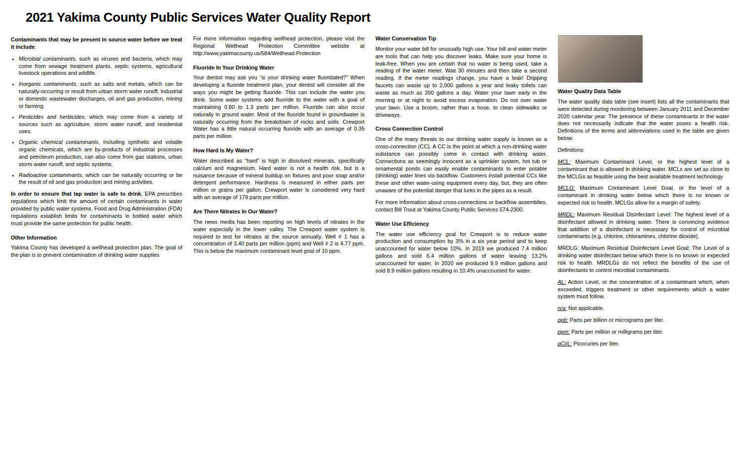2021 Yakima County Public Services Water Quality Report
Contaminants that may be present in source water before we treat it include:
Microbial contaminants, such as viruses and bacteria, which may come from sewage treatment plants, septic systems, agricultural livestock operations and wildlife.
Inorganic contaminants, such as salts and metals, which can be naturally-occurring or result from urban storm water runoff, industrial or domestic wastewater discharges, oil and gas production, mining or farming.
Pesticides and herbicides, which may come from a variety of sources such as agriculture, storm water runoff, and residential uses.
Organic chemical contaminants, including synthetic and volatile organic chemicals, which are by-products of industrial processes and petroleum production, can also come from gas stations, urban storm water runoff, and septic systems.
Radioactive contaminants, which can be naturally occurring or be the result of oil and gas production and mining activities.
In order to ensure that tap water is safe to drink, EPA prescribes regulations which limit the amount of certain contaminants in water provided by public water systems. Food and Drug Administration (FDA) regulations establish limits for contaminants in bottled water which must provide the same protection for public health.
Other Information
Yakima County has developed a wellhead protection plan. The goal of the plan is to prevent contamination of drinking water supplies
For more information regarding wellhead protection, please visit the Regional Wellhead Protection Committee website at http://www.yakimacounty.us/584/Wellhead-Protection
Fluoride In Your Drinking Water
Your dentist may ask you “is your drinking water fluoridated?” When developing a fluoride treatment plan, your dentist will consider all the ways you might be getting fluoride. This can include the water you drink. Some water systems add fluoride to the water with a goal of maintaining 0.80 to 1.3 parts per million. Fluoride can also occur naturally in ground water. Most of the fluoride found in groundwater is naturally occurring from the breakdown of rocks and soils. Crewport Water has a little natural occurring fluoride with an average of 0.35 parts per million.
How Hard Is My Water?
Water described as “hard” is high in dissolved minerals, specifically calcium and magnesium. Hard water is not a health risk, but is a nuisance because of mineral buildup on fixtures and poor soap and/or detergent performance. Hardness is measured in either parts per million or grains per gallon. Crewport water is considered very hard with an average of 179 parts per million.
Are There Nitrates In Our Water?
The news media has been reporting on high levels of nitrates in the water especially in the lower valley. The Crewport water system is required to test for nitrates at the source annually. Well # 1 has a concentration of 3.40 parts per million (ppm) and Well # 2 is 4.77 ppm. This is below the maximum contaminant level goal of 10 ppm.
Water Conservation Tip
Monitor your water bill for unusually high use. Your bill and water meter are tools that can help you discover leaks. Make sure your home is leak-free. When you are certain that no water is being used, take a reading of the water meter. Wait 30 minutes and then take a second reading. If the meter readings change, you have a leak! Dripping faucets can waste up to 2,000 gallons a year and leaky toilets can waste as much as 200 gallons a day. Water your lawn early in the morning or at night to avoid excess evaporation. Do not over water your lawn. Use a broom, rather than a hose, to clean sidewalks or driveways.
Cross Connection Control
One of the many threats to our drinking water supply is known as a cross-connection (CC). A CC is the point at which a non-drinking water substance can possibly come in contact with drinking water. Connections as seemingly innocent as a sprinkler system, hot tub or ornamental ponds can easily enable contaminants to enter potable (drinking) water lines via backflow. Customers install potential CCs like these and other water-using equipment every day, but, they are often unaware of the potential danger that lurks in the pipes as a result.
For more information about cross-connections or backflow assemblies, contact Bill Trout at Yakima County Public Services 574-2300.
Water Use Efficiency
The water use efficiency goal for Crewport is to reduce water production and consumption by 3% in a six year period and to keep unaccounted for water below 10%. In 2019 we produced 7.4 million gallons and sold 6.4 million gallons of water leaving 13.2% unaccounted for water. In 2020 we produced 9.9 million gallons and sold 8.9 million gallons resulting in 10.4% unaccounted for water.
Water Quality Data Table
The water quality data table (see insert) lists all the contaminants that were detected during monitoring between January 2011 and December 2020 calendar year. The presence of these contaminants in the water does not necessarily indicate that the water poses a health risk. Definitions of the terms and abbreviations used in the table are given below:
Definitions:
MCL: Maximum Contaminant Level, or the highest level of a contaminant that is allowed in drinking water. MCLs are set as close to the MCLGs as feasible using the best available treatment technology
MCLG: Maximum Contaminant Level Goal, or the level of a contaminant in drinking water below which there is no known or expected risk to health. MCLGs allow for a margin of safety.
MRDL: Maximum Residual Disinfectant Level: The highest level of a disinfectant allowed in drinking water. There is convincing evidence that addition of a disinfectant is necessary for control of microbial contaminants (e.g. chlorine, chloramines, chlorine dioxide).
MRDLG: Maximum Residual Disinfectant Level Goal: The Level of a drinking water disinfectant below which there is no known or expected risk to health. MRDLGs do not reflect the benefits of the use of disinfectants to control microbial contaminants.
AL: Action Level, or the concentration of a contaminant which, when exceeded, triggers treatment or other requirements which a water system must follow.
n/a: Not applicable.
ppb: Parts per billion or micrograms per liter.
ppm: Parts per million or milligrams per liter.
pCi/L: Picocuries per liter.